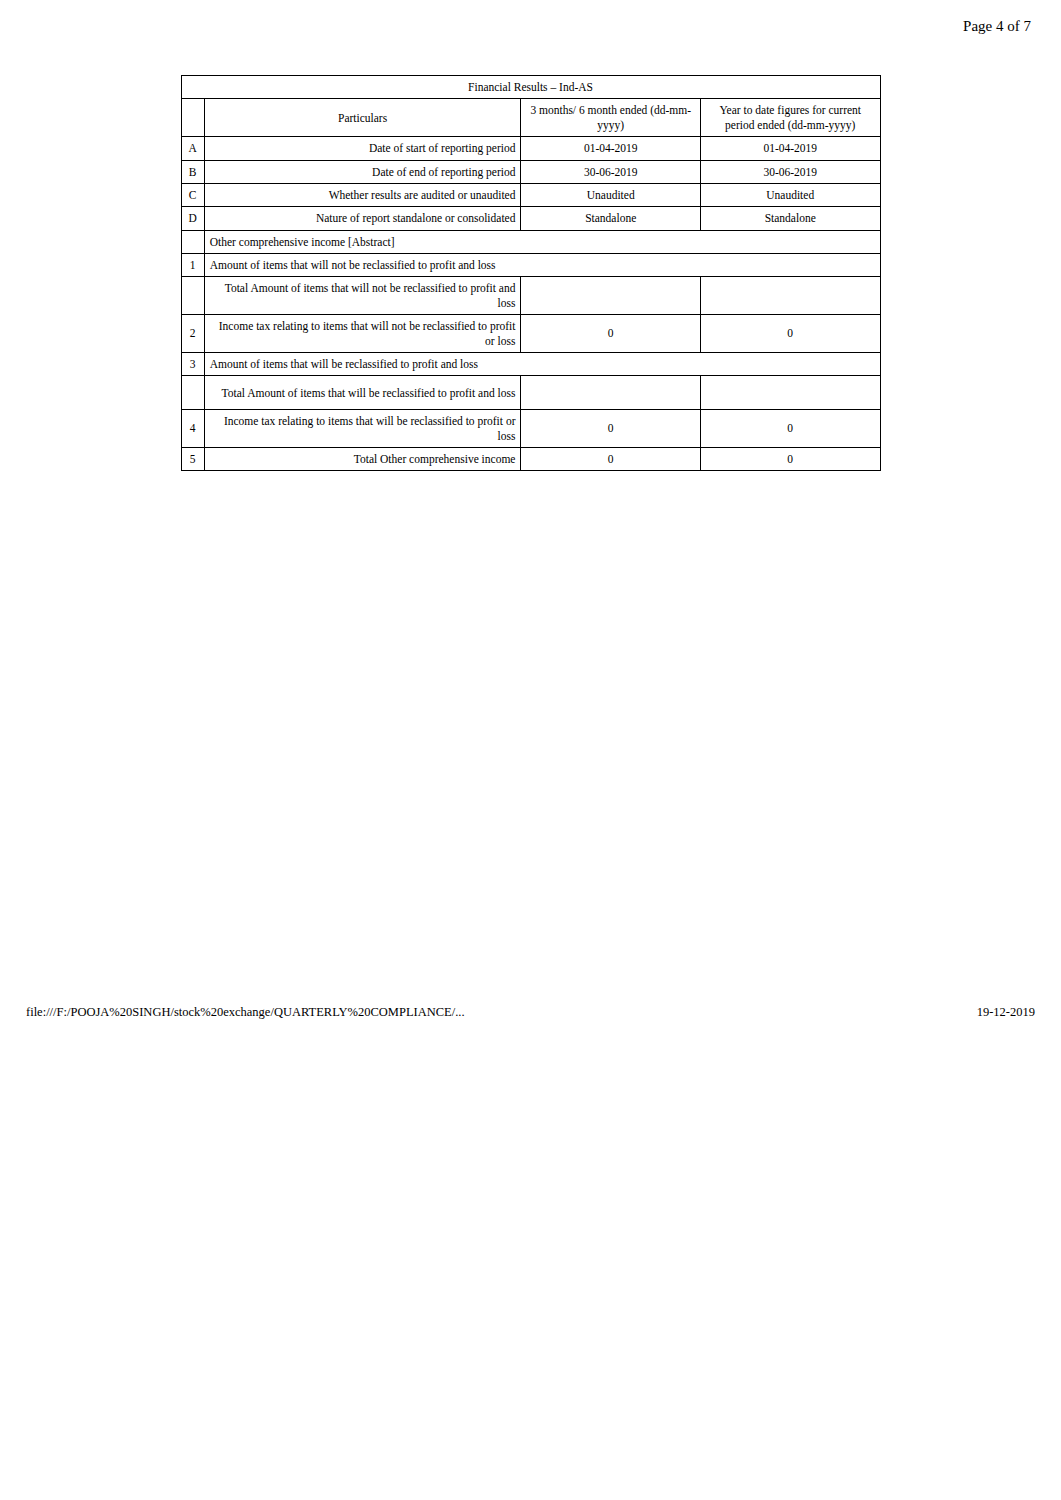Page 4 of 7
| Financial Results – Ind-AS |
| | Particulars | 3 months/ 6 month ended (dd-mm-yyyy) | Year to date figures for current period ended (dd-mm-yyyy) |
| A | Date of start of reporting period | 01-04-2019 | 01-04-2019 |
| B | Date of end of reporting period | 30-06-2019 | 30-06-2019 |
| C | Whether results are audited or unaudited | Unaudited | Unaudited |
| D | Nature of report standalone or consolidated | Standalone | Standalone |
| | Other comprehensive income [Abstract] |
| 1 | Amount of items that will not be reclassified to profit and loss |
| | Total Amount of items that will not be reclassified to profit and loss | | |
| 2 | Income tax relating to items that will not be reclassified to profit or loss | 0 | 0 |
| 3 | Amount of items that will be reclassified to profit and loss |
| | Total Amount of items that will be reclassified to profit and loss | | |
| 4 | Income tax relating to items that will be reclassified to profit or loss | 0 | 0 |
| 5 | Total Other comprehensive income | 0 | 0 |
file:///F:/POOJA%20SINGH/stock%20exchange/QUARTERLY%20COMPLIANCE/...
19-12-2019